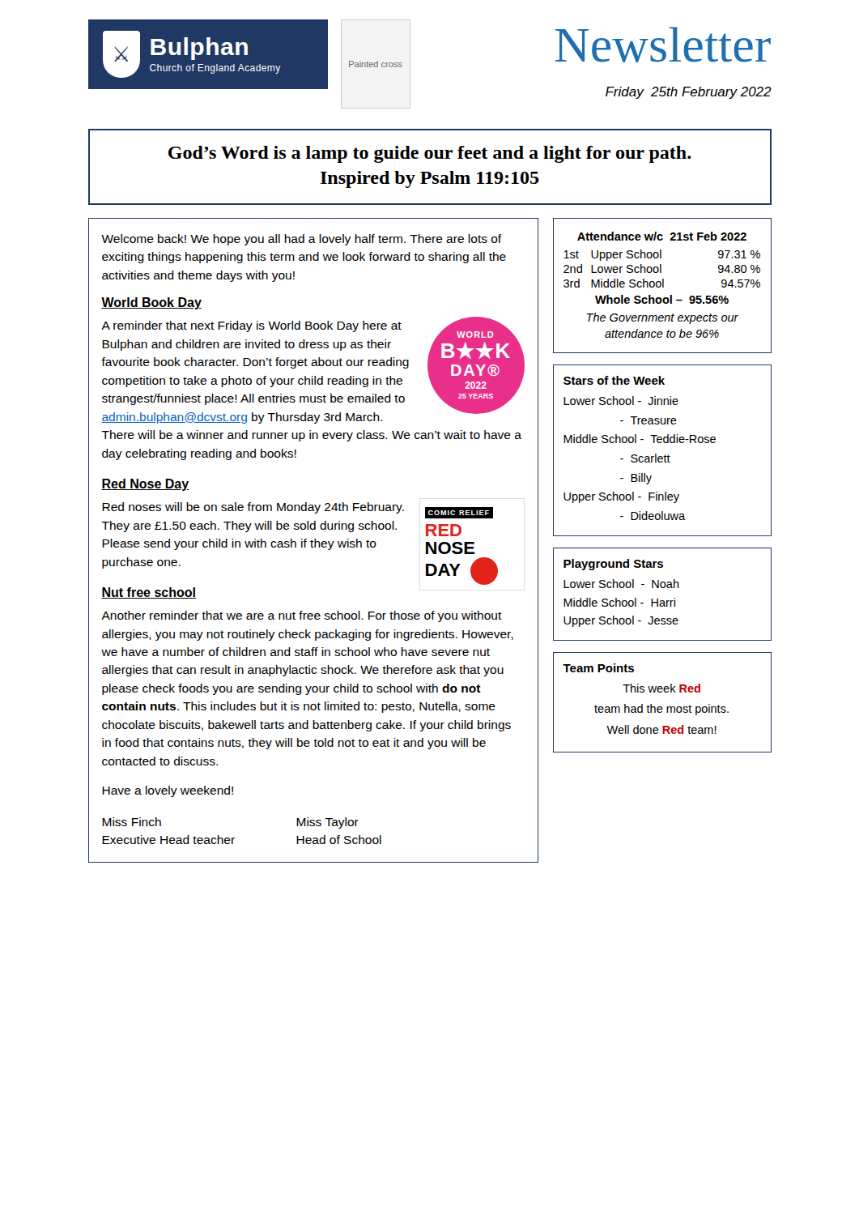⚔
Bulphan
Church of England Academy
Painted cross
Newsletter
Friday 25th February 2022
God’s Word is a lamp to guide our feet and a light for our path.
Inspired by Psalm 119:105
Welcome back! We hope you all had a lovely half term. There are lots of exciting things happening this term and we look forward to sharing all the activities and theme days with you!
World Book Day
WORLD B★★K DAY® 2022 25 YEARS
A reminder that next Friday is World Book Day here at Bulphan and children are invited to dress up as their favourite book character. Don’t forget about our reading competition to take a photo of your child reading in the strangest/funniest place! All entries must be emailed to admin.bulphan@dcvst.org by Thursday 3rd March. There will be a winner and runner up in every class. We can’t wait to have a day celebrating reading and books!
Red Nose Day
COMIC RELIEF
RED
NOSE
DAY
Red noses will be on sale from Monday 24th February. They are £1.50 each. They will be sold during school. Please send your child in with cash if they wish to purchase one.
Nut free school
Another reminder that we are a nut free school. For those of you without allergies, you may not routinely check packaging for ingredients. However, we have a number of children and staff in school who have severe nut allergies that can result in anaphylactic shock. We therefore ask that you please check foods you are sending your child to school with do not contain nuts. This includes but it is not limited to: pesto, Nutella, some chocolate biscuits, bakewell tarts and battenberg cake. If your child brings in food that contains nuts, they will be told not to eat it and you will be contacted to discuss.
Have a lovely weekend!
Miss Finch Miss Taylor
Executive Head teacher Head of School
Attendance w/c 21st Feb 2022
1st Upper School 97.31 %
2nd Lower School 94.80 %
3rd Middle School 94.57%
Whole School – 95.56%
The Government expects our attendance to be 96%
Stars of the Week
Lower School - Jinnie
- Treasure
Middle School - Teddie-Rose
- Scarlett
- Billy
Upper School - Finley
- Dideoluwa
Playground Stars
Lower School - Noah
Middle School - Harri
Upper School - Jesse
Team Points
This week Red
team had the most points.
Well done Red team!